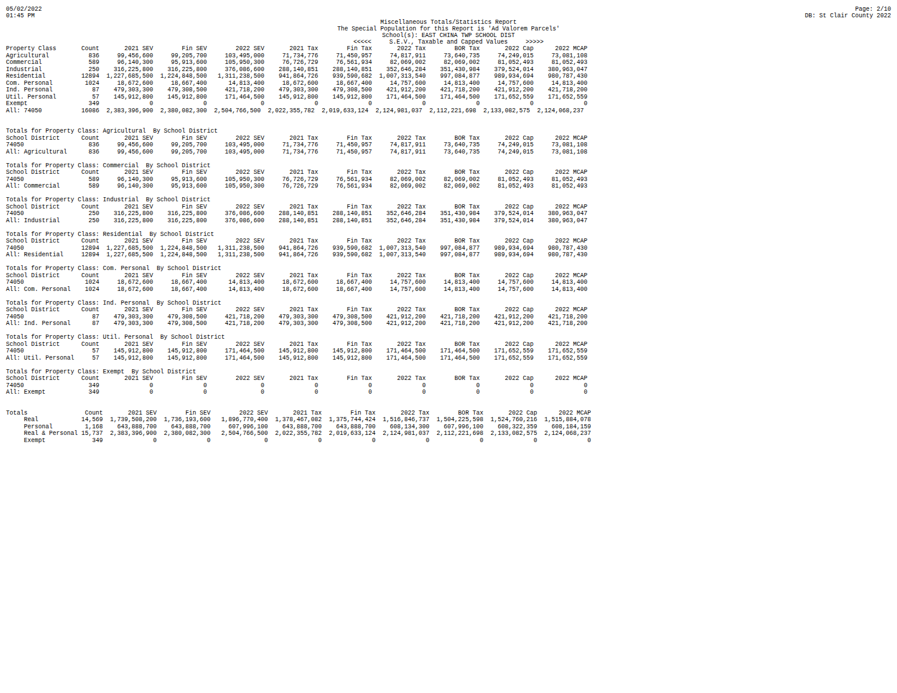05/02/2022
Page: 2/10
01:45 PM
DB: St Clair County 2022
Miscellaneous Totals/Statistics Report
The Special Population for this Report is 'Ad Valorem Parcels'
School(s): EAST CHINA TWP SCHOOL DIST
<<<<< S.E.V., Taxable and Capped Values >>>>>
Property Class       Count       2021 SEV        Fin SEV        2022 SEV       2021 Tax        Fin Tax       2022 Tax        BOR Tax       2022 Cap      2022 MCAP
Agricultural           836     99,456,600     99,205,700     103,495,000     71,734,776     71,450,957     74,817,911     73,640,735     74,249,015     73,081,108
Commercial             589     96,140,300     95,913,600     105,950,300     76,726,729     76,561,934     82,069,002     82,069,002     81,052,493     81,052,493
Industrial             250    316,225,800    316,225,800     376,086,600    288,140,851    288,140,851    352,646,284    351,430,984    379,524,014    380,963,047
Residential          12894  1,227,685,500  1,224,848,500   1,311,238,500    941,864,726    939,590,682  1,007,313,540    997,084,877    989,934,694    980,787,430
Com. Personal         1024     18,672,600     18,667,400      14,813,400     18,672,600     18,667,400     14,757,600     14,813,400     14,757,600     14,813,400
Ind. Personal           87    479,303,300    479,308,500     421,718,200    479,303,300    479,308,500    421,912,200    421,718,200    421,912,200    421,718,200
Util. Personal          57    145,912,800    145,912,800     171,464,500    145,912,800    145,912,800    171,464,500    171,464,500    171,652,559    171,652,559
Exempt                 349              0              0               0              0              0              0              0              0              0
All: 74050           16086  2,383,396,900  2,380,082,300  2,504,766,500  2,022,355,782  2,019,633,124  2,124,981,037  2,112,221,698  2,133,082,575  2,124,068,237


Totals for Property Class: Agricultural  By School District
School District      Count       2021 SEV        Fin SEV        2022 SEV       2021 Tax        Fin Tax       2022 Tax        BOR Tax       2022 Cap      2022 MCAP
74050                  836     99,456,600     99,205,700     103,495,000     71,734,776     71,450,957     74,817,911     73,640,735     74,249,015     73,081,108
All: Agricultural      836     99,456,600     99,205,700     103,495,000     71,734,776     71,450,957     74,817,911     73,640,735     74,249,015     73,081,108

Totals for Property Class: Commercial  By School District
School District      Count       2021 SEV        Fin SEV        2022 SEV       2021 Tax        Fin Tax       2022 Tax        BOR Tax       2022 Cap      2022 MCAP
74050                  589     96,140,300     95,913,600     105,950,300     76,726,729     76,561,934     82,069,002     82,069,002     81,052,493     81,052,493
All: Commercial        589     96,140,300     95,913,600     105,950,300     76,726,729     76,561,934     82,069,002     82,069,002     81,052,493     81,052,493

Totals for Property Class: Industrial  By School District
School District      Count       2021 SEV        Fin SEV        2022 SEV       2021 Tax        Fin Tax       2022 Tax        BOR Tax       2022 Cap      2022 MCAP
74050                  250    316,225,800    316,225,800     376,086,600    288,140,851    288,140,851    352,646,284    351,430,984    379,524,014    380,963,047
All: Industrial        250    316,225,800    316,225,800     376,086,600    288,140,851    288,140,851    352,646,284    351,430,984    379,524,014    380,963,047

Totals for Property Class: Residential  By School District
School District      Count       2021 SEV        Fin SEV        2022 SEV       2021 Tax        Fin Tax       2022 Tax        BOR Tax       2022 Cap      2022 MCAP
74050                12894  1,227,685,500  1,224,848,500   1,311,238,500    941,864,726    939,590,682  1,007,313,540    997,084,877    989,934,694    980,787,430
All: Residential     12894  1,227,685,500  1,224,848,500   1,311,238,500    941,864,726    939,590,682  1,007,313,540    997,084,877    989,934,694    980,787,430

Totals for Property Class: Com. Personal  By School District
School District      Count       2021 SEV        Fin SEV        2022 SEV       2021 Tax        Fin Tax       2022 Tax        BOR Tax       2022 Cap      2022 MCAP
74050                 1024     18,672,600     18,667,400      14,813,400     18,672,600     18,667,400     14,757,600     14,813,400     14,757,600     14,813,400
All: Com. Personal    1024     18,672,600     18,667,400      14,813,400     18,672,600     18,667,400     14,757,600     14,813,400     14,757,600     14,813,400

Totals for Property Class: Ind. Personal  By School District
School District      Count       2021 SEV        Fin SEV        2022 SEV       2021 Tax        Fin Tax       2022 Tax        BOR Tax       2022 Cap      2022 MCAP
74050                   87    479,303,300    479,308,500     421,718,200    479,303,300    479,308,500    421,912,200    421,718,200    421,912,200    421,718,200
All: Ind. Personal      87    479,303,300    479,308,500     421,718,200    479,303,300    479,308,500    421,912,200    421,718,200    421,912,200    421,718,200

Totals for Property Class: Util. Personal  By School District
School District      Count       2021 SEV        Fin SEV        2022 SEV       2021 Tax        Fin Tax       2022 Tax        BOR Tax       2022 Cap      2022 MCAP
74050                   57    145,912,800    145,912,800     171,464,500    145,912,800    145,912,800    171,464,500    171,464,500    171,652,559    171,652,559
All: Util. Personal     57    145,912,800    145,912,800     171,464,500    145,912,800    145,912,800    171,464,500    171,464,500    171,652,559    171,652,559

Totals for Property Class: Exempt  By School District
School District      Count       2021 SEV        Fin SEV        2022 SEV       2021 Tax        Fin Tax       2022 Tax        BOR Tax       2022 Cap      2022 MCAP
74050                  349              0              0               0              0              0              0              0              0              0
All: Exempt            349              0              0               0              0              0              0              0              0              0


Totals                Count       2021 SEV        Fin SEV        2022 SEV       2021 Tax        Fin Tax       2022 Tax        BOR Tax       2022 Cap      2022 MCAP
     Real            14,569  1,739,508,200  1,736,193,600   1,896,770,400  1,378,467,082  1,375,744,424  1,516,846,737  1,504,225,598  1,524,760,216  1,515,884,078
     Personal         1,168    643,888,700    643,888,700     607,996,100    643,888,700    643,888,700    608,134,300    607,996,100    608,322,359    608,184,159
     Real & Personal 15,737  2,383,396,900  2,380,082,300   2,504,766,500  2,022,355,782  2,019,633,124  2,124,981,037  2,112,221,698  2,133,082,575  2,124,068,237
     Exempt             349              0              0               0              0              0              0              0              0              0